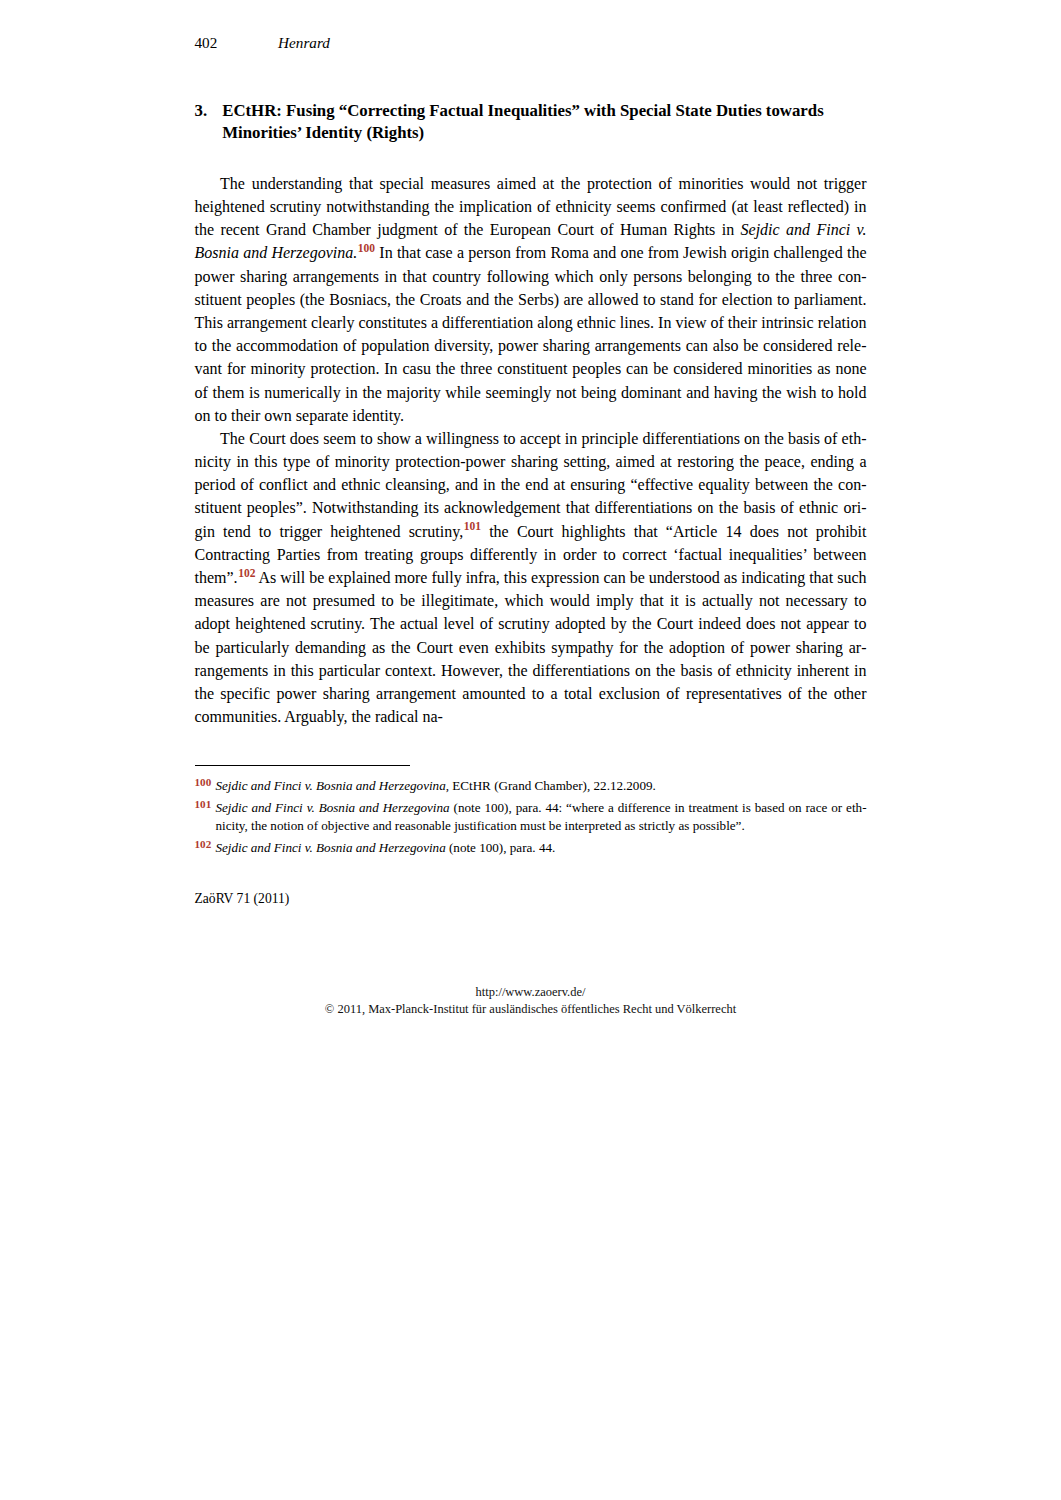402 Henrard
3. ECtHR: Fusing “Correcting Factual Inequalities” with Special State Duties towards Minorities’ Identity (Rights)
The understanding that special measures aimed at the protection of minorities would not trigger heightened scrutiny notwithstanding the implication of ethnicity seems confirmed (at least reflected) in the recent Grand Chamber judgment of the European Court of Human Rights in Sejdic and Finci v. Bosnia and Herzegovina.100 In that case a person from Roma and one from Jewish origin challenged the power sharing arrangements in that country following which only persons belonging to the three constituent peoples (the Bosniacs, the Croats and the Serbs) are allowed to stand for election to parliament. This arrangement clearly constitutes a differentiation along ethnic lines. In view of their intrinsic relation to the accommodation of population diversity, power sharing arrangements can also be considered relevant for minority protection. In casu the three constituent peoples can be considered minorities as none of them is numerically in the majority while seemingly not being dominant and having the wish to hold on to their own separate identity.
The Court does seem to show a willingness to accept in principle differentiations on the basis of ethnicity in this type of minority protection-power sharing setting, aimed at restoring the peace, ending a period of conflict and ethnic cleansing, and in the end at ensuring “effective equality between the constituent peoples”. Notwithstanding its acknowledgement that differentiations on the basis of ethnic origin tend to trigger heightened scrutiny,101 the Court highlights that “Article 14 does not prohibit Contracting Parties from treating groups differently in order to correct ‘factual inequalities’ between them”.102 As will be explained more fully infra, this expression can be understood as indicating that such measures are not presumed to be illegitimate, which would imply that it is actually not necessary to adopt heightened scrutiny. The actual level of scrutiny adopted by the Court indeed does not appear to be particularly demanding as the Court even exhibits sympathy for the adoption of power sharing arrangements in this particular context. However, the differentiations on the basis of ethnicity inherent in the specific power sharing arrangement amounted to a total exclusion of representatives of the other communities. Arguably, the radical na-
100 Sejdic and Finci v. Bosnia and Herzegovina, ECtHR (Grand Chamber), 22.12.2009.
101 Sejdic and Finci v. Bosnia and Herzegovina (note 100), para. 44: “where a difference in treatment is based on race or ethnicity, the notion of objective and reasonable justification must be interpreted as strictly as possible”.
102 Sejdic and Finci v. Bosnia and Herzegovina (note 100), para. 44.
ZaöRV 71 (2011)
http://www.zaoerv.de/
© 2011, Max-Planck-Institut für ausländisches öffentliches Recht und Völkerrecht